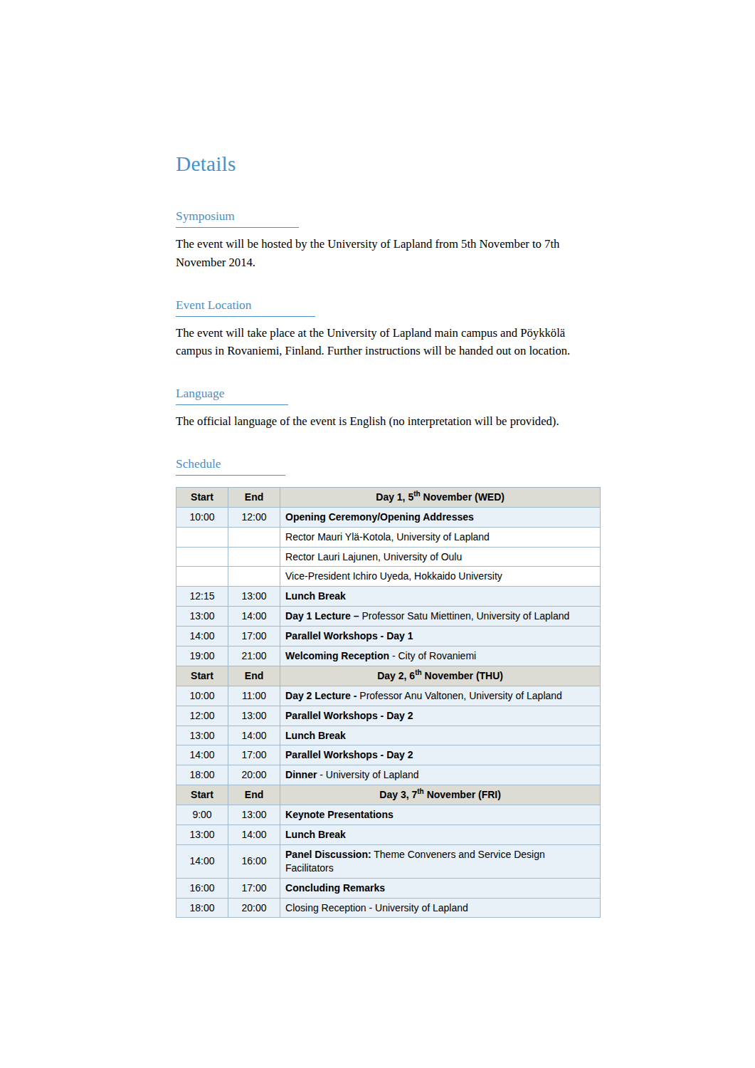Details
Symposium
The event will be hosted by the University of Lapland from 5th November to 7th November 2014.
Event Location
The event will take place at the University of Lapland main campus and Pöykkölä campus in Rovaniemi, Finland. Further instructions will be handed out on location.
Language
The official language of the event is English (no interpretation will be provided).
Schedule
| Start | End | Day 1, 5 th November (WED) |
| 10:00 | 12:00 | Opening Ceremony/Opening Addresses |
| | | Rector Mauri Ylä-Kotola, University of Lapland |
| | | Rector Lauri Lajunen, University of Oulu |
| | | Vice-President Ichiro Uyeda, Hokkaido University |
| 12:15 | 13:00 | Lunch Break |
| 13:00 | 14:00 | Day 1 Lecture – Professor Satu Miettinen, University of Lapland |
| 14:00 | 17:00 | Parallel Workshops - Day 1 |
| 19:00 | 21:00 | Welcoming Reception - City of Rovaniemi |
| Start | End | Day 2, 6 th November (THU) |
| 10:00 | 11:00 | Day 2 Lecture - Professor Anu Valtonen, University of Lapland |
| 12:00 | 13:00 | Parallel Workshops - Day 2 |
| 13:00 | 14:00 | Lunch Break |
| 14:00 | 17:00 | Parallel Workshops - Day 2 |
| 18:00 | 20:00 | Dinner - University of Lapland |
| Start | End | Day 3, 7 th November (FRI) |
| 9:00 | 13:00 | Keynote Presentations |
| 13:00 | 14:00 | Lunch Break |
| 14:00 | 16:00 | Panel Discussion: Theme Conveners and Service Design Facilitators |
| 16:00 | 17:00 | Concluding Remarks |
| 18:00 | 20:00 | Closing Reception - University of Lapland |